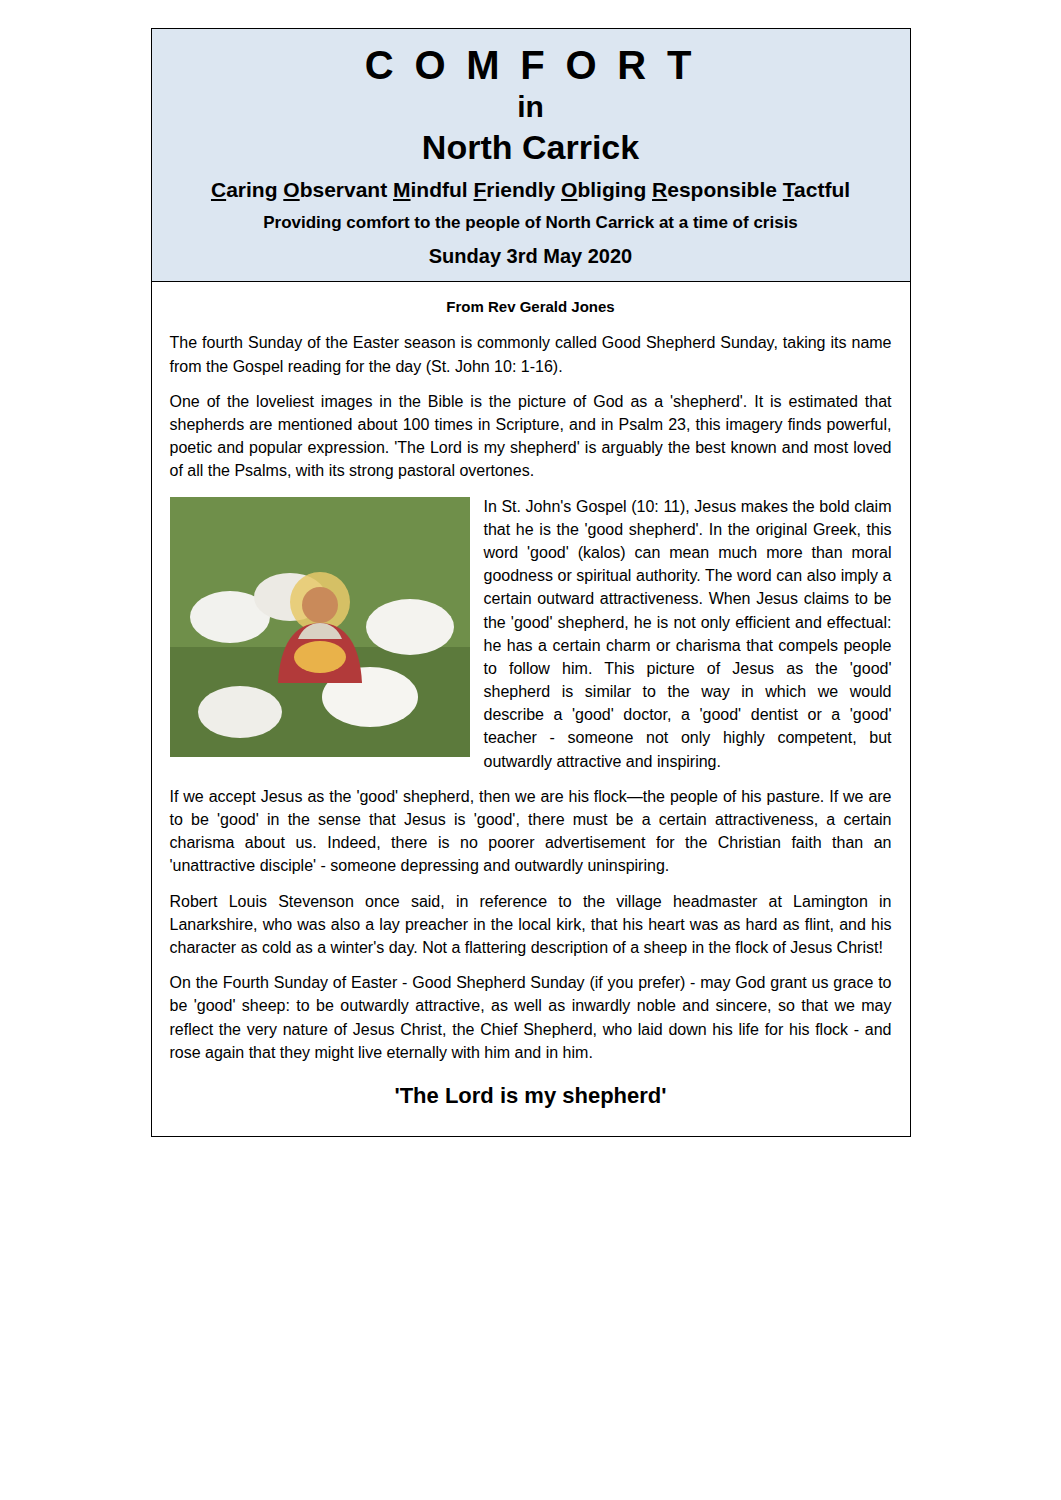C O M F O R T
in
North Carrick
Caring Observant Mindful Friendly Obliging Responsible Tactful
Providing comfort to the people of North Carrick at a time of crisis
Sunday 3rd May 2020
From Rev Gerald Jones
The fourth Sunday of the Easter season is commonly called Good Shepherd Sunday, taking its name from the Gospel reading for the day (St. John 10: 1-16).
One of the loveliest images in the Bible is the picture of God as a 'shepherd'. It is estimated that shepherds are mentioned about 100 times in Scripture, and in Psalm 23, this imagery finds powerful, poetic and popular expression. 'The Lord is my shepherd' is arguably the best known and most loved of all the Psalms, with its strong pastoral overtones.
In St. John's Gospel (10: 11), Jesus makes the bold claim that he is the 'good shepherd'. In the original Greek, this word 'good' (kalos) can mean much more than moral goodness or spiritual authority. The word can also imply a certain outward attractiveness. When Jesus claims to be the 'good' shepherd, he is not only efficient and effectual: he has a certain charm or charisma that compels people to follow him. This picture of Jesus as the 'good' shepherd is similar to the way in which we would describe a 'good' doctor, a 'good' dentist or a 'good' teacher - someone not only highly competent, but outwardly attractive and inspiring.
If we accept Jesus as the 'good' shepherd, then we are his flock—the people of his pasture. If we are to be 'good' in the sense that Jesus is 'good', there must be a certain attractiveness, a certain charisma about us. Indeed, there is no poorer advertisement for the Christian faith than an 'unattractive disciple' - someone depressing and outwardly uninspiring.
Robert Louis Stevenson once said, in reference to the village headmaster at Lamington in Lanarkshire, who was also a lay preacher in the local kirk, that his heart was as hard as flint, and his character as cold as a winter's day. Not a flattering description of a sheep in the flock of Jesus Christ!
On the Fourth Sunday of Easter - Good Shepherd Sunday (if you prefer) - may God grant us grace to be 'good' sheep: to be outwardly attractive, as well as inwardly noble and sincere, so that we may reflect the very nature of Jesus Christ, the Chief Shepherd, who laid down his life for his flock - and rose again that they might live eternally with him and in him.
'The Lord is my shepherd'